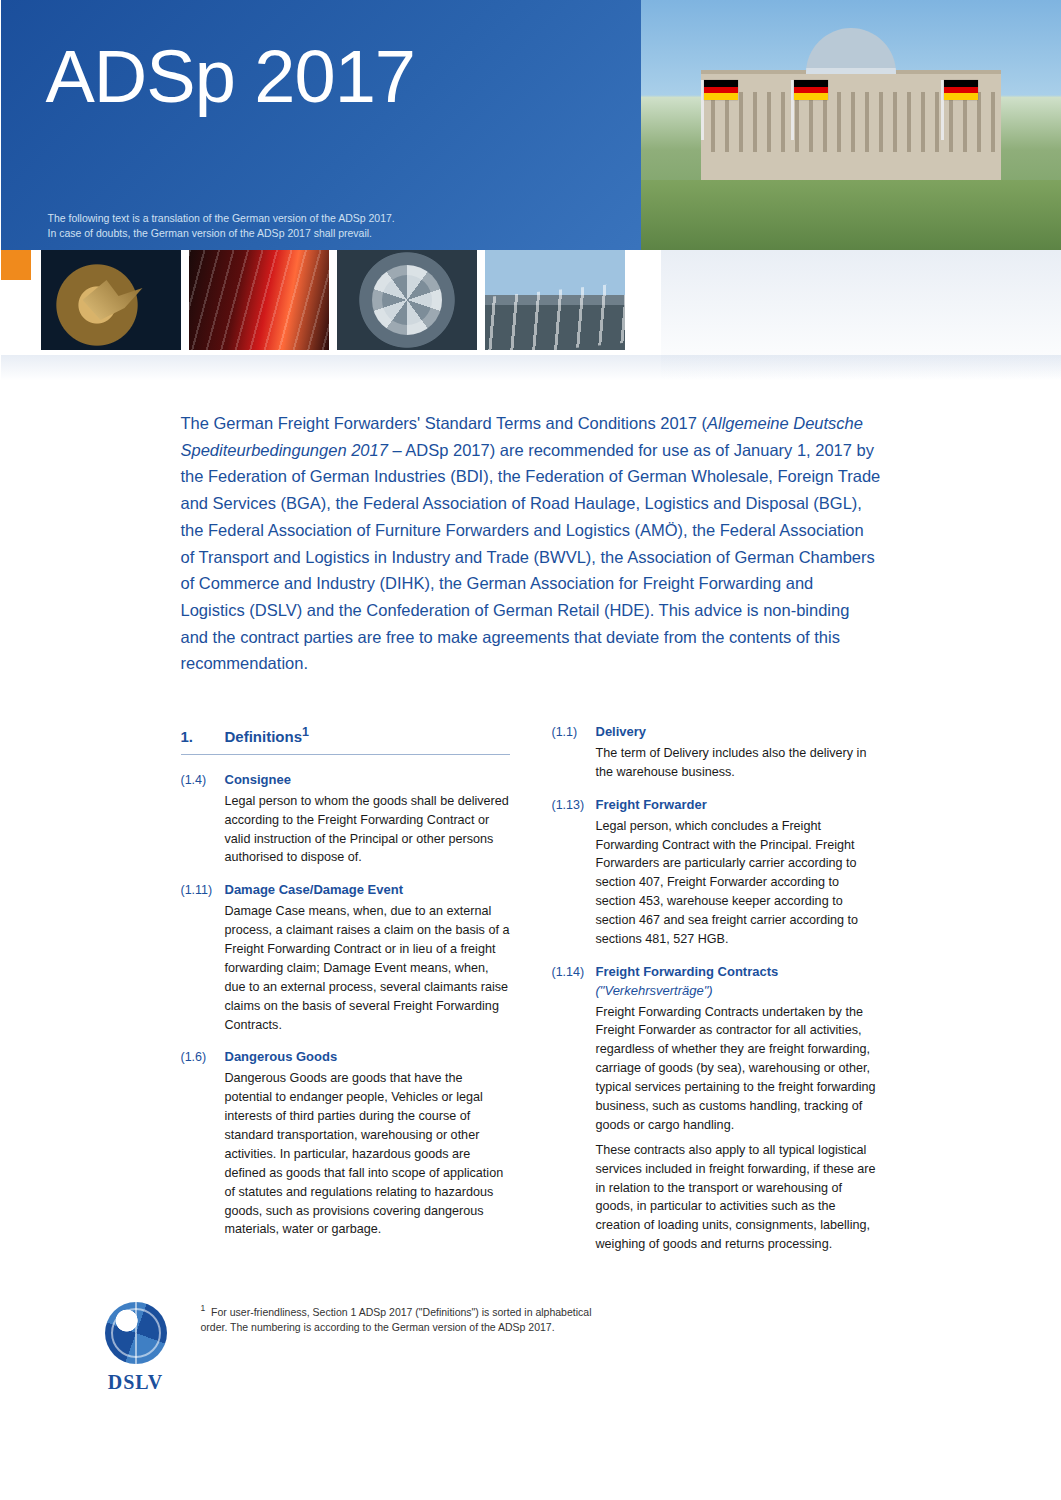ADSp 2017
The following text is a translation of the German version of the ADSp 2017.
In case of doubts, the German version of the ADSp 2017 shall prevail.
The German Freight Forwarders' Standard Terms and Conditions 2017 (Allgemeine Deutsche Spediteurbedingungen 2017 – ADSp 2017) are recommended for use as of January 1, 2017 by the Federation of German Industries (BDI), the Federation of German Wholesale, Foreign Trade and Services (BGA), the Federal Association of Road Haulage, Logistics and Disposal (BGL), the Federal Association of Furniture Forwarders and Logistics (AMÖ), the Federal Association of Transport and Logistics in Industry and Trade (BWVL), the Association of German Chambers of Commerce and Industry (DIHK), the German Association for Freight Forwarding and Logistics (DSLV) and the Confederation of German Retail (HDE). This advice is non-binding and the contract parties are free to make agreements that deviate from the contents of this recommendation.
1. Definitions1
(1.4) Consignee
Legal person to whom the goods shall be delivered according to the Freight Forwarding Contract or valid instruction of the Principal or other persons authorised to dispose of.
(1.11) Damage Case/Damage Event
Damage Case means, when, due to an external process, a claimant raises a claim on the basis of a Freight Forwarding Contract or in lieu of a freight forwarding claim; Damage Event means, when, due to an external process, several claimants raise claims on the basis of several Freight Forwarding Contracts.
(1.6) Dangerous Goods
Dangerous Goods are goods that have the potential to endanger people, Vehicles or legal interests of third parties during the course of standard transportation, warehousing or other activities. In particular, hazardous goods are defined as goods that fall into scope of application of statutes and regulations relating to hazardous goods, such as provisions covering dangerous materials, water or garbage.
(1.1) Delivery
The term of Delivery includes also the delivery in the warehouse business.
(1.13) Freight Forwarder
Legal person, which concludes a Freight Forwarding Contract with the Principal. Freight Forwarders are particularly carrier according to section 407, Freight Forwarder according to section 453, warehouse keeper according to section 467 and sea freight carrier according to sections 481, 527 HGB.
(1.14) Freight Forwarding Contracts ("Verkehrsverträge")
Freight Forwarding Contracts undertaken by the Freight Forwarder as contractor for all activities, regardless of whether they are freight forwarding, carriage of goods (by sea), warehousing or other, typical services pertaining to the freight forwarding business, such as customs handling, tracking of goods or cargo handling.
These contracts also apply to all typical logistical services included in freight forwarding, if these are in relation to the transport or warehousing of goods, in particular to activities such as the creation of loading units, consignments, labelling, weighing of goods and returns processing.
DSLV
1 For user-friendliness, Section 1 ADSp 2017 ("Definitions") is sorted in alphabetical order. The numbering is according to the German version of the ADSp 2017.